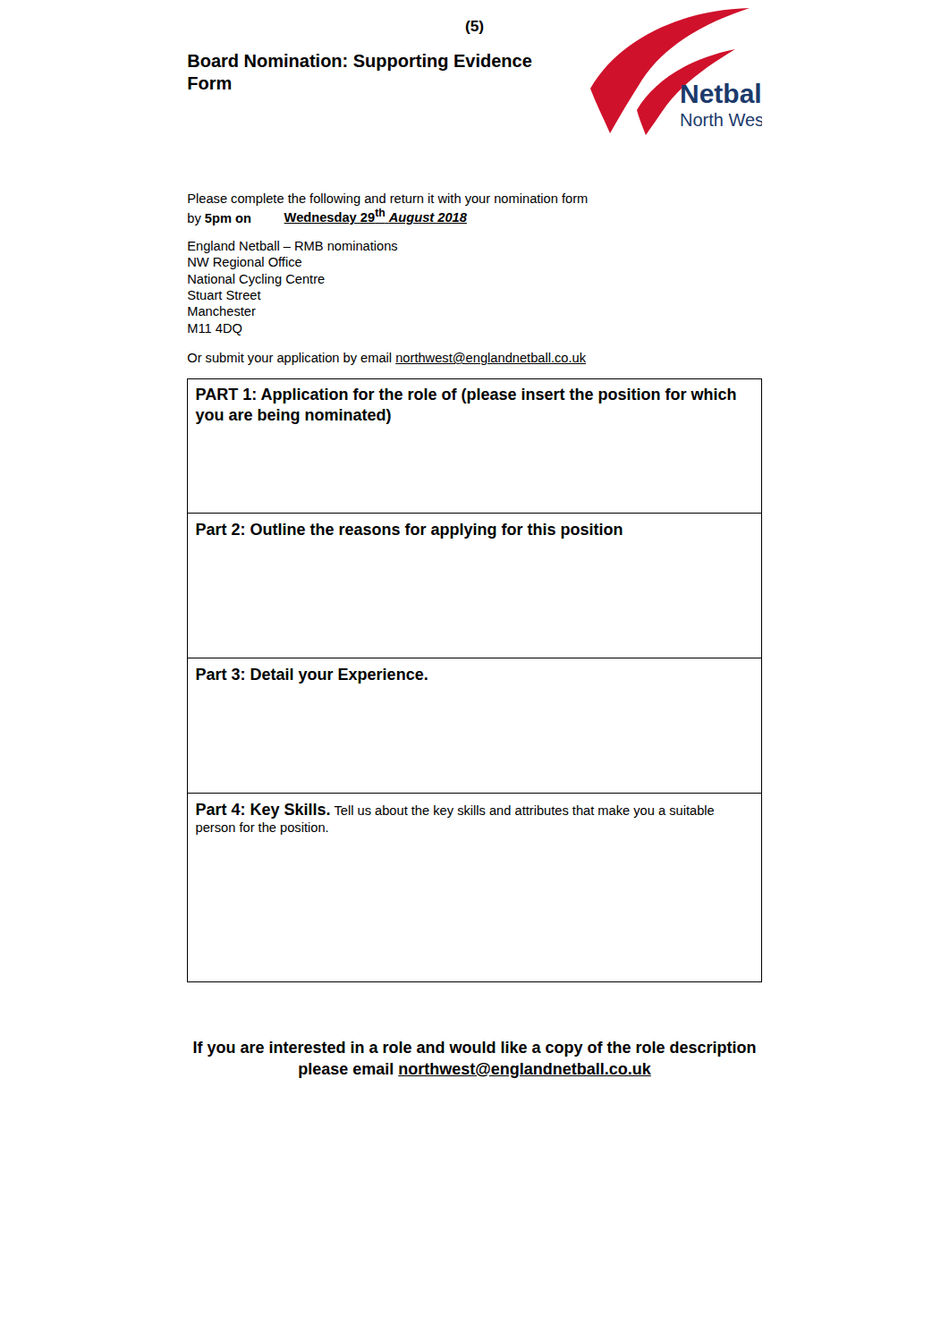(5)
Board Nomination: Supporting Evidence Form
Netball North West
Please complete the following and return it with your nomination form
by 5pm on Wednesday 29th August 2018
England Netball – RMB nominations
NW Regional Office
National Cycling Centre
Stuart Street
Manchester
M11 4DQ
Or submit your application by email northwest@englandnetball.co.uk
| PART 1: Application for the role of (please insert the position for which you are being nominated) |
| Part 2: Outline the reasons for applying for this position |
| Part 3: Detail your Experience. |
| Part 4: Key Skills. Tell us about the key skills and attributes that make you a suitable person for the position. |
If you are interested in a role and would like a copy of the role description please email northwest@englandnetball.co.uk